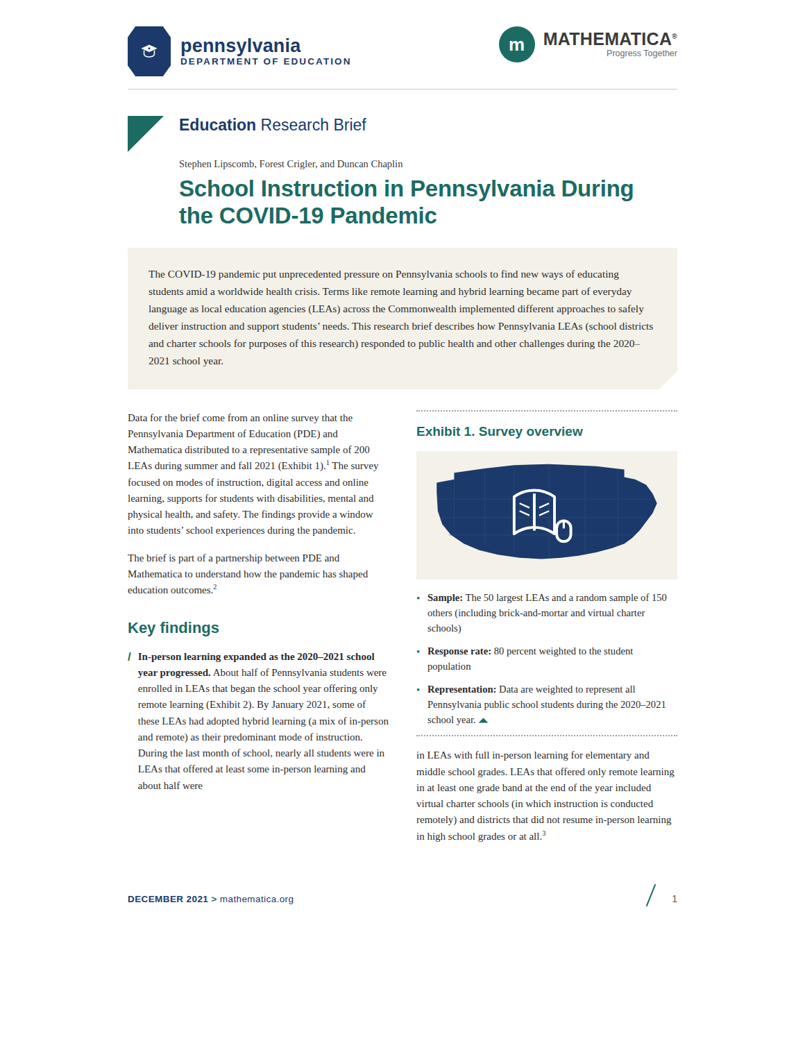pennsylvania
DEPARTMENT OF EDUCATION
m
MATHEMATICA®
Progress Together
Education Research Brief
Stephen Lipscomb, Forest Crigler, and Duncan Chaplin
School Instruction in Pennsylvania During
the COVID-19 Pandemic
The COVID-19 pandemic put unprecedented pressure on Pennsylvania schools to find new ways of educating students amid a worldwide health crisis. Terms like remote learning and hybrid learning became part of everyday language as local education agencies (LEAs) across the Commonwealth implemented different approaches to safely deliver instruction and support students’ needs. This research brief describes how Pennsylvania LEAs (school districts and charter schools for purposes of this research) responded to public health and other challenges during the 2020–2021 school year.
Data for the brief come from an online survey that the Pennsylvania Department of Education (PDE) and Mathematica distributed to a representative sample of 200 LEAs during summer and fall 2021 (Exhibit 1).1 The survey focused on modes of instruction, digital access and online learning, supports for students with disabilities, mental and physical health, and safety. The findings provide a window into students’ school experiences during the pandemic.
The brief is part of a partnership between PDE and Mathematica to understand how the pandemic has shaped education outcomes.2
Key findings
/
In-person learning expanded as the 2020–2021 school year progressed. About half of Pennsylvania students were enrolled in LEAs that began the school year offering only remote learning (Exhibit 2). By January 2021, some of these LEAs had adopted hybrid learning (a mix of in-person and remote) as their predominant mode of instruction. During the last month of school, nearly all students were in LEAs that offered at least some in-person learning and about half were
Exhibit 1. Survey overview
Sample: The 50 largest LEAs and a random sample of 150 others (including brick-and-mortar and virtual charter schools)
Response rate: 80 percent weighted to the student population
Representation: Data are weighted to represent all Pennsylvania public school students during the 2020–2021 school year.
in LEAs with full in-person learning for elementary and middle school grades. LEAs that offered only remote learning in at least one grade band at the end of the year included virtual charter schools (in which instruction is conducted remotely) and districts that did not resume in-person learning in high school grades or at all.3
DECEMBER 2021 > mathematica.org
1